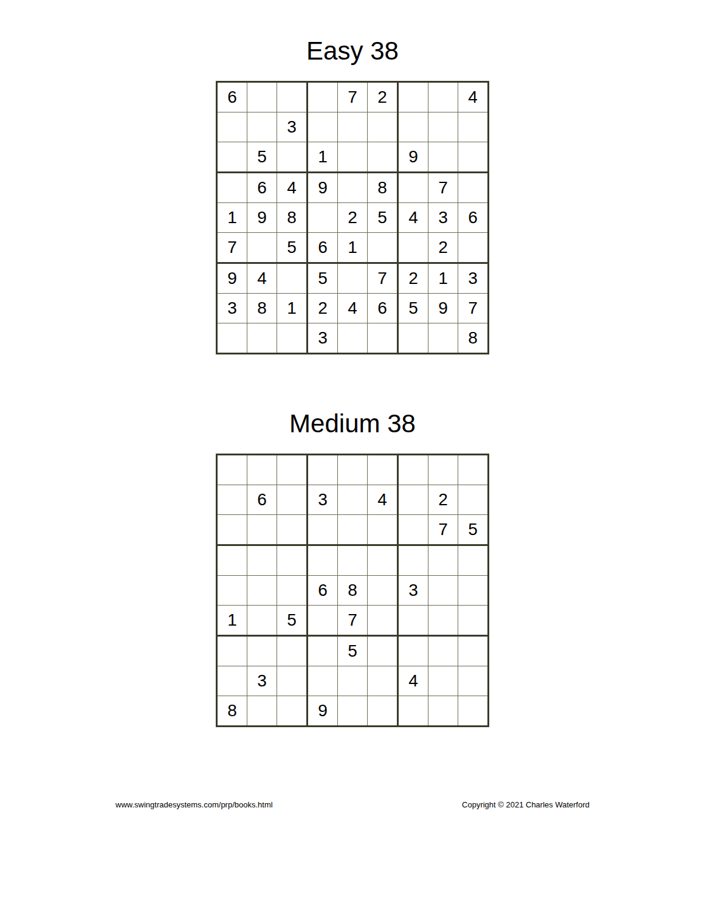Easy 38
| 6 | | | | 7 | 2 | | | 4 |
| | | 3 | | | | | | |
| | 5 | | 1 | | | 9 | | |
| | 6 | 4 | 9 | | 8 | | 7 | |
| 1 | 9 | 8 | | 2 | 5 | 4 | 3 | 6 |
| 7 | | 5 | 6 | 1 | | | 2 | |
| 9 | 4 | | 5 | | 7 | 2 | 1 | 3 |
| 3 | 8 | 1 | 2 | 4 | 6 | 5 | 9 | 7 |
| | | | 3 | | | | | 8 |
Medium 38
| | 6 | | 3 | | 4 | | 2 | |
| | | | | | | | 7 | 5 |
| | | | 6 | 8 | | 3 | | |
| 1 | | 5 | | 7 | | | | |
| | | | | 5 | | | | |
| | 3 | | | | | 4 | | |
| 8 | | | 9 | | | | | |
www.swingtradesystems.com/prp/books.html Copyright © 2021 Charles Waterford